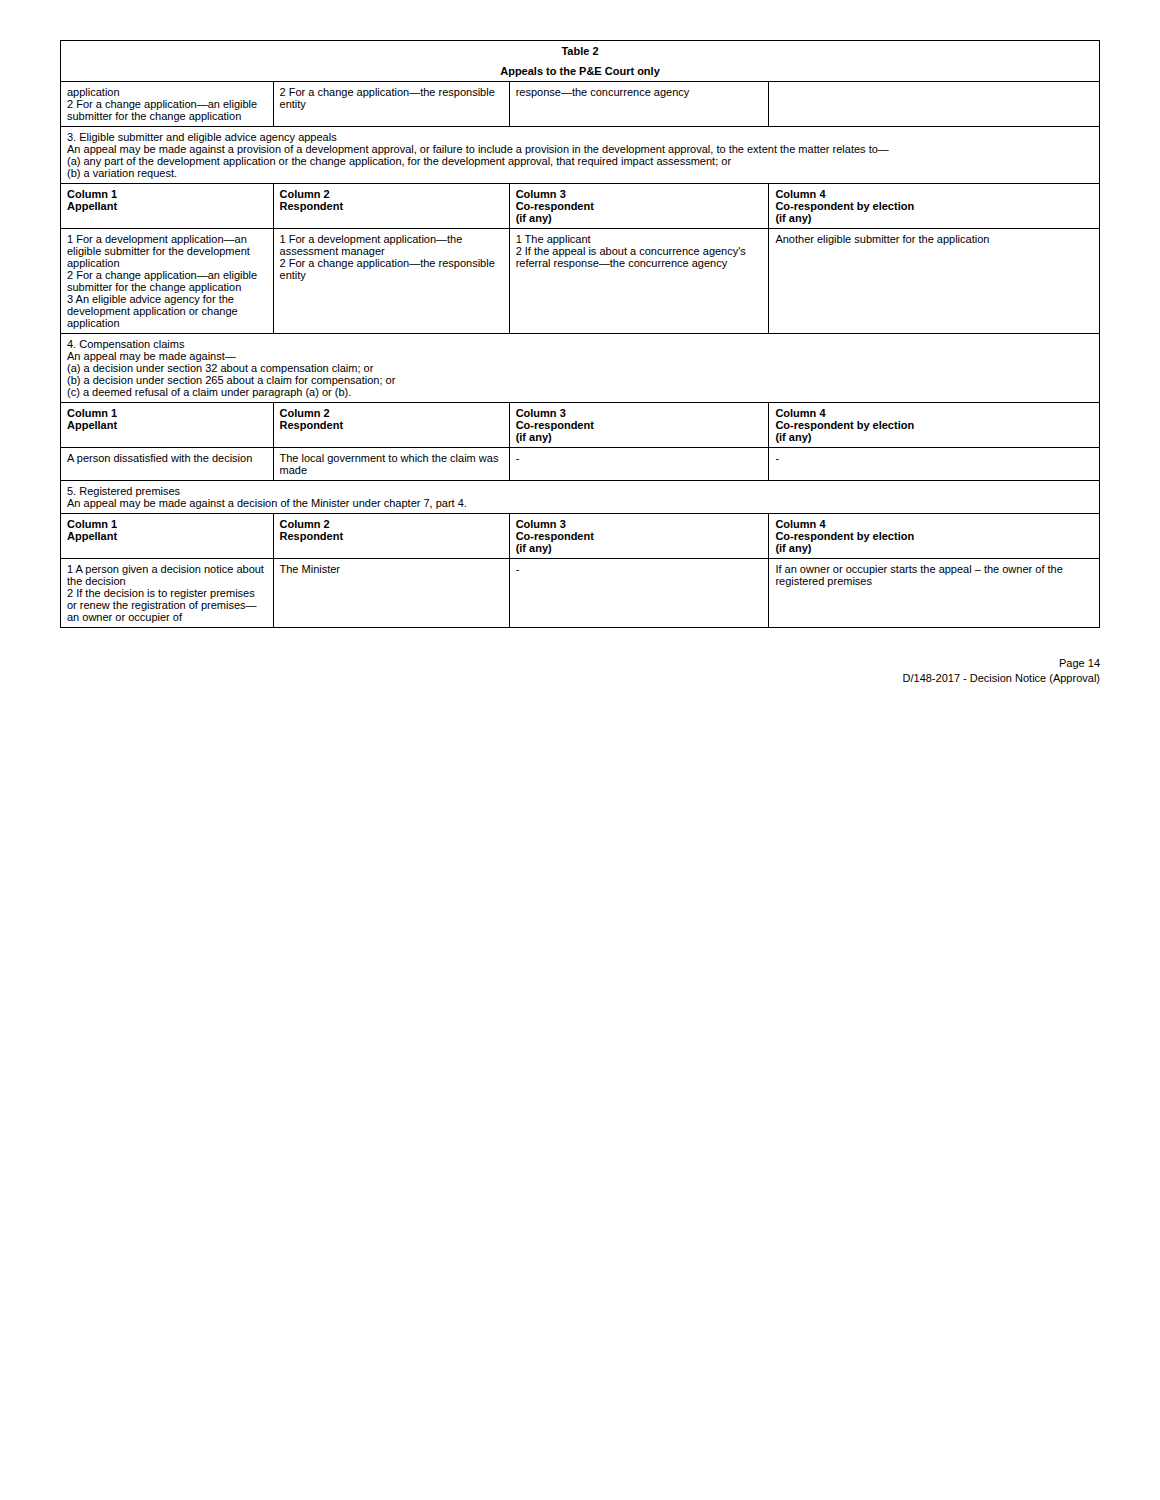| Table 2 |
| Appeals to the P&E Court only |
| application 2 For a change application—an eligible submitter for the change application | 2 For a change application—the responsible entity | response—the concurrence agency | |
| 3. Eligible submitter and eligible advice agency appeals An appeal may be made against a provision of a development approval, or failure to include a provision in the development approval, to the extent the matter relates to— (a) any part of the development application or the change application, for the development approval, that required impact assessment; or (b) a variation request. |
| Column 1 Appellant | Column 2 Respondent | Column 3 Co-respondent (if any) | Column 4 Co-respondent by election (if any) |
| 1 For a development application—an eligible submitter for the development application 2 For a change application—an eligible submitter for the change application 3 An eligible advice agency for the development application or change application | 1 For a development application—the assessment manager 2 For a change application—the responsible entity | 1 The applicant 2 If the appeal is about a concurrence agency's referral response—the concurrence agency | Another eligible submitter for the application |
| 4. Compensation claims An appeal may be made against— (a) a decision under section 32 about a compensation claim; or (b) a decision under section 265 about a claim for compensation; or (c) a deemed refusal of a claim under paragraph (a) or (b). |
| Column 1 Appellant | Column 2 Respondent | Column 3 Co-respondent (if any) | Column 4 Co-respondent by election (if any) |
| A person dissatisfied with the decision | The local government to which the claim was made | - | - |
| 5. Registered premises An appeal may be made against a decision of the Minister under chapter 7, part 4. |
| Column 1 Appellant | Column 2 Respondent | Column 3 Co-respondent (if any) | Column 4 Co-respondent by election (if any) |
| 1 A person given a decision notice about the decision 2 If the decision is to register premises or renew the registration of premises—an owner or occupier of | The Minister | - | If an owner or occupier starts the appeal – the owner of the registered premises |
Page 14
D/148-2017 - Decision Notice (Approval)